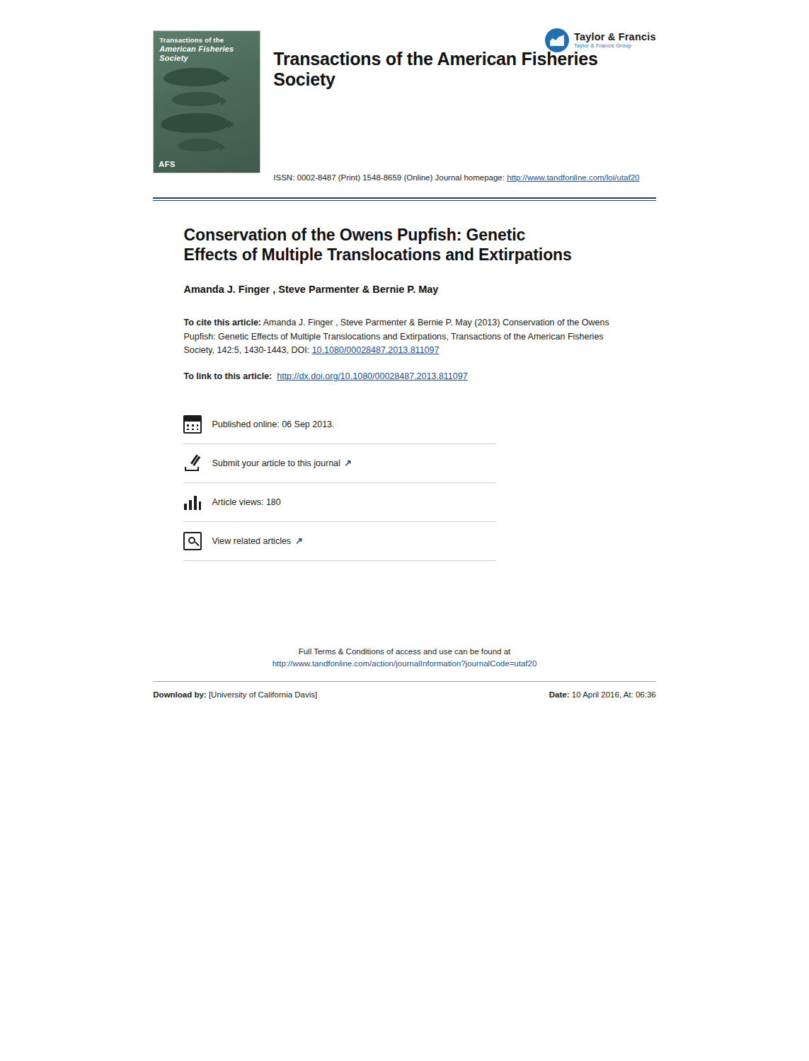Taylor & Francis
Taylor & Francis Group
Transactions of the
American Fisheries Society
AFS
Transactions of the American Fisheries Society
ISSN: 0002-8487 (Print) 1548-8659 (Online) Journal homepage: http://www.tandfonline.com/loi/utaf20
Conservation of the Owens Pupfish: Genetic
Effects of Multiple Translocations and Extirpations
Amanda J. Finger , Steve Parmenter & Bernie P. May
To cite this article: Amanda J. Finger , Steve Parmenter & Bernie P. May (2013) Conservation of the Owens Pupfish: Genetic Effects of Multiple Translocations and Extirpations, Transactions of the American Fisheries Society, 142:5, 1430-1443, DOI: 10.1080/00028487.2013.811097
To link to this article: http://dx.doi.org/10.1080/00028487.2013.811097
Published online: 06 Sep 2013.
Submit your article to this journal ↗
Article views: 180
View related articles ↗
Full Terms & Conditions of access and use can be found at
http://www.tandfonline.com/action/journalInformation?journalCode=utaf20
Download by: [University of California Davis]
Date: 10 April 2016, At: 06:36